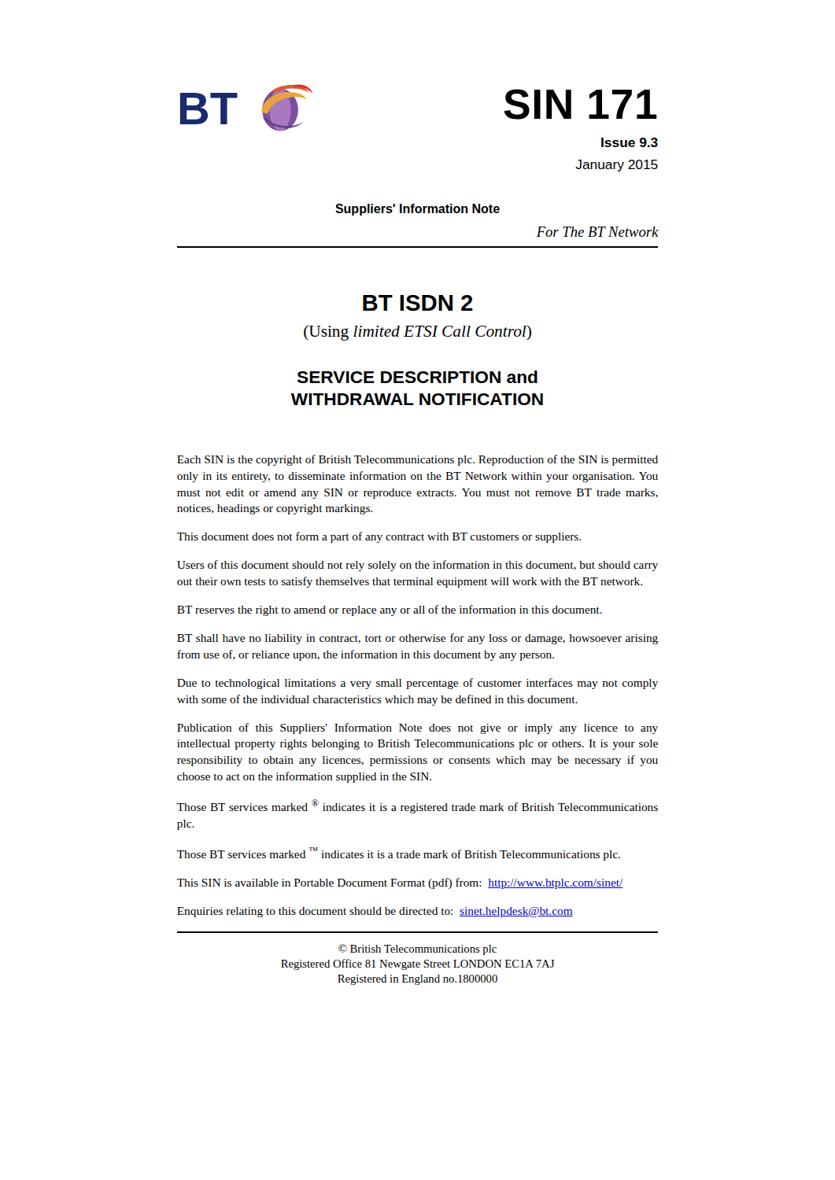BT
SIN 171
Issue 9.3
January 2015
Suppliers' Information Note
For The BT Network
BT ISDN 2
(Using limited ETSI Call Control)
SERVICE DESCRIPTION and
WITHDRAWAL NOTIFICATION
Each SIN is the copyright of British Telecommunications plc. Reproduction of the SIN is permitted only in its entirety, to disseminate information on the BT Network within your organisation. You must not edit or amend any SIN or reproduce extracts. You must not remove BT trade marks, notices, headings or copyright markings.
This document does not form a part of any contract with BT customers or suppliers.
Users of this document should not rely solely on the information in this document, but should carry out their own tests to satisfy themselves that terminal equipment will work with the BT network.
BT reserves the right to amend or replace any or all of the information in this document.
BT shall have no liability in contract, tort or otherwise for any loss or damage, howsoever arising from use of, or reliance upon, the information in this document by any person.
Due to technological limitations a very small percentage of customer interfaces may not comply with some of the individual characteristics which may be defined in this document.
Publication of this Suppliers' Information Note does not give or imply any licence to any intellectual property rights belonging to British Telecommunications plc or others. It is your sole responsibility to obtain any licences, permissions or consents which may be necessary if you choose to act on the information supplied in the SIN.
Those BT services marked ® indicates it is a registered trade mark of British Telecommunications plc.
Those BT services marked ™ indicates it is a trade mark of British Telecommunications plc.
This SIN is available in Portable Document Format (pdf) from: http://www.btplc.com/sinet/
Enquiries relating to this document should be directed to: sinet.helpdesk@bt.com
© British Telecommunications plc
Registered Office 81 Newgate Street LONDON EC1A 7AJ
Registered in England no.1800000